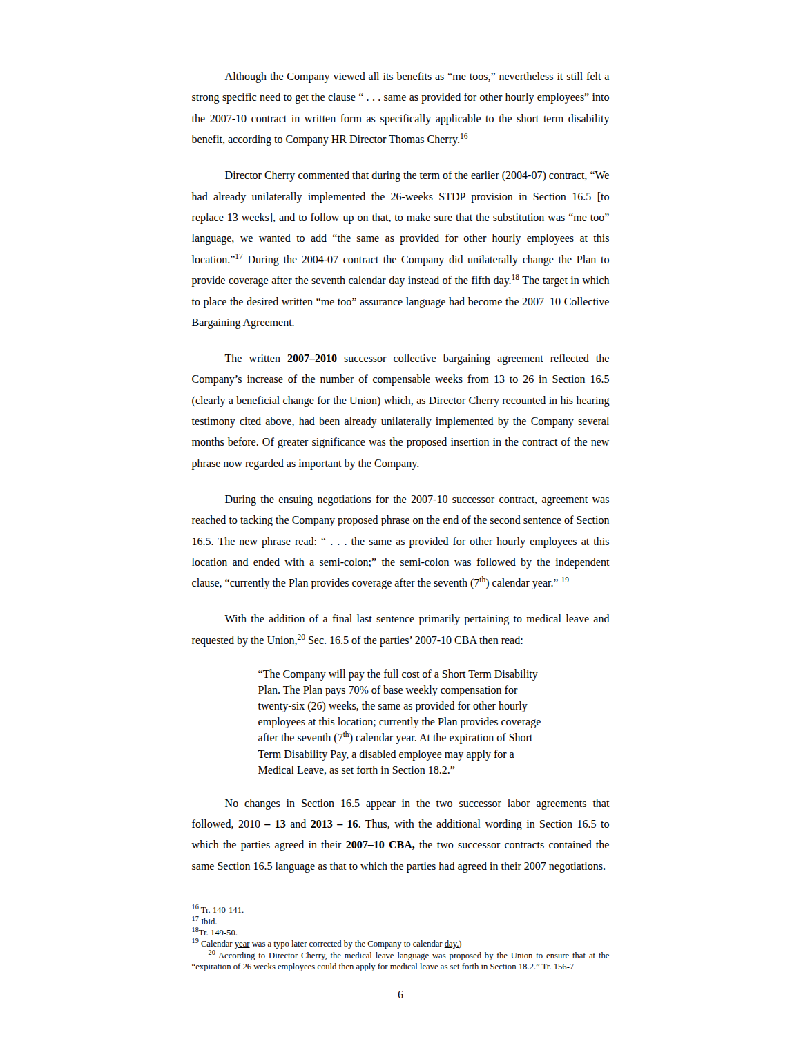Although the Company viewed all its benefits as “me toos,” nevertheless it still felt a strong specific need to get the clause “ . . . same as provided for other hourly employees” into the 2007-10 contract in written form as specifically applicable to the short term disability benefit, according to Company HR Director Thomas Cherry.16
Director Cherry commented that during the term of the earlier (2004-07) contract, “We had already unilaterally implemented the 26-weeks STDP provision in Section 16.5 [to replace 13 weeks], and to follow up on that, to make sure that the substitution was “me too” language, we wanted to add “the same as provided for other hourly employees at this location.”17 During the 2004-07 contract the Company did unilaterally change the Plan to provide coverage after the seventh calendar day instead of the fifth day.18 The target in which to place the desired written “me too” assurance language had become the 2007–10 Collective Bargaining Agreement.
The written 2007–2010 successor collective bargaining agreement reflected the Company’s increase of the number of compensable weeks from 13 to 26 in Section 16.5 (clearly a beneficial change for the Union) which, as Director Cherry recounted in his hearing testimony cited above, had been already unilaterally implemented by the Company several months before. Of greater significance was the proposed insertion in the contract of the new phrase now regarded as important by the Company.
During the ensuing negotiations for the 2007-10 successor contract, agreement was reached to tacking the Company proposed phrase on the end of the second sentence of Section 16.5. The new phrase read: “ . . . the same as provided for other hourly employees at this location and ended with a semi-colon;” the semi-colon was followed by the independent clause, “currently the Plan provides coverage after the seventh (7th) calendar year.” 19
With the addition of a final last sentence primarily pertaining to medical leave and requested by the Union,20 Sec. 16.5 of the parties’ 2007-10 CBA then read:
“The Company will pay the full cost of a Short Term Disability Plan. The Plan pays 70% of base weekly compensation for twenty-six (26) weeks, the same as provided for other hourly employees at this location; currently the Plan provides coverage after the seventh (7th) calendar year. At the expiration of Short Term Disability Pay, a disabled employee may apply for a Medical Leave, as set forth in Section 18.2.”
No changes in Section 16.5 appear in the two successor labor agreements that followed, 2010 – 13 and 2013 – 16. Thus, with the additional wording in Section 16.5 to which the parties agreed in their 2007–10 CBA, the two successor contracts contained the same Section 16.5 language as that to which the parties had agreed in their 2007 negotiations.
16 Tr. 140-141.
17 Ibid.
18Tr. 149-50.
19 Calendar year was a typo later corrected by the Company to calendar day.)
20 According to Director Cherry, the medical leave language was proposed by the Union to ensure that at the “expiration of 26 weeks employees could then apply for medical leave as set forth in Section 18.2.” Tr. 156-7
6